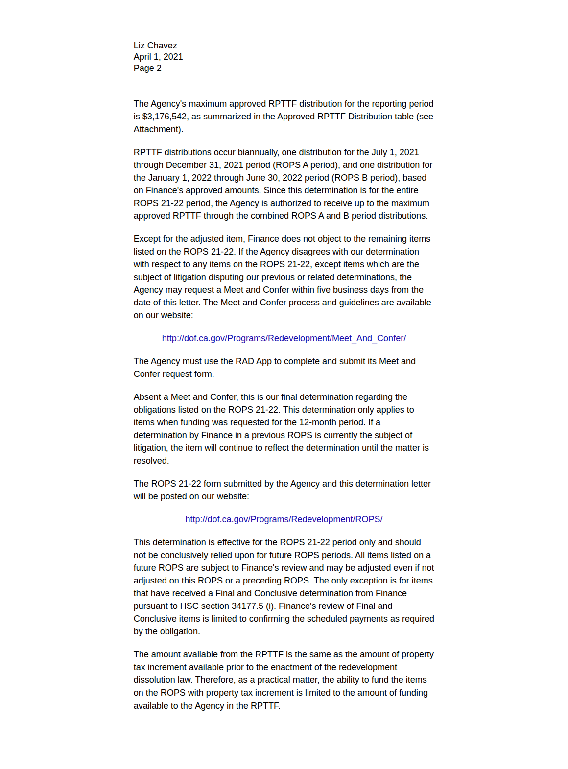Liz Chavez
April 1, 2021
Page 2
The Agency's maximum approved RPTTF distribution for the reporting period is $3,176,542, as summarized in the Approved RPTTF Distribution table (see Attachment).
RPTTF distributions occur biannually, one distribution for the July 1, 2021 through December 31, 2021 period (ROPS A period), and one distribution for the January 1, 2022 through June 30, 2022 period (ROPS B period), based on Finance's approved amounts. Since this determination is for the entire ROPS 21-22 period, the Agency is authorized to receive up to the maximum approved RPTTF through the combined ROPS A and B period distributions.
Except for the adjusted item, Finance does not object to the remaining items listed on the ROPS 21-22. If the Agency disagrees with our determination with respect to any items on the ROPS 21-22, except items which are the subject of litigation disputing our previous or related determinations, the Agency may request a Meet and Confer within five business days from the date of this letter. The Meet and Confer process and guidelines are available on our website:
http://dof.ca.gov/Programs/Redevelopment/Meet_And_Confer/
The Agency must use the RAD App to complete and submit its Meet and Confer request form.
Absent a Meet and Confer, this is our final determination regarding the obligations listed on the ROPS 21-22. This determination only applies to items when funding was requested for the 12-month period. If a determination by Finance in a previous ROPS is currently the subject of litigation, the item will continue to reflect the determination until the matter is resolved.
The ROPS 21-22 form submitted by the Agency and this determination letter will be posted on our website:
http://dof.ca.gov/Programs/Redevelopment/ROPS/
This determination is effective for the ROPS 21-22 period only and should not be conclusively relied upon for future ROPS periods. All items listed on a future ROPS are subject to Finance's review and may be adjusted even if not adjusted on this ROPS or a preceding ROPS. The only exception is for items that have received a Final and Conclusive determination from Finance pursuant to HSC section 34177.5 (i). Finance's review of Final and Conclusive items is limited to confirming the scheduled payments as required by the obligation.
The amount available from the RPTTF is the same as the amount of property tax increment available prior to the enactment of the redevelopment dissolution law. Therefore, as a practical matter, the ability to fund the items on the ROPS with property tax increment is limited to the amount of funding available to the Agency in the RPTTF.